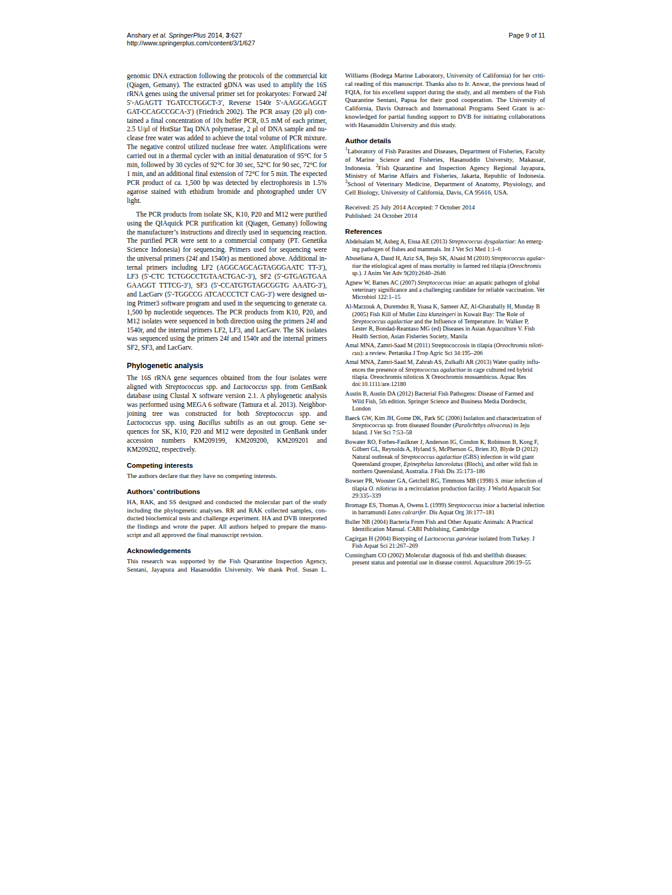Anshary et al. SpringerPlus 2014, 3:627
http://www.springerplus.com/content/3/1/627
Page 9 of 11
genomic DNA extraction following the protocols of the commercial kit (Qiagen, Gemany). The extracted gDNA was used to amplify the 16S rRNA genes using the universal primer set for prokaryotes: Forward 24f 5′-AGAGTT TGATCCTGGCT-3′, Reverse 1540r 5′-AAGGGAGGT GAT-CCAGCCGCA-3′) (Friedrich 2002). The PCR assay (20 μl) contained a final concentration of 10x buffer PCR, 0.5 mM of each primer, 2.5 U/μl of HotStar Taq DNA polymerase, 2 μl of DNA sample and nuclease free water was added to achieve the total volume of PCR mixture. The negative control utilized nuclease free water. Amplifications were carried out in a thermal cycler with an initial denaturation of 95°C for 5 min, followed by 30 cycles of 92°C for 30 sec, 52°C for 90 sec, 72°C for 1 min, and an additional final extension of 72°C for 5 min. The expected PCR product of ca. 1,500 bp was detected by electrophoresis in 1.5% agarose stained with ethidium bromide and photographed under UV light.
The PCR products from isolate SK, K10, P20 and M12 were purified using the QIAquick PCR purification kit (Qiagen, Gemany) following the manufacturer’s instructions and directly used in sequencing reaction. The purified PCR were sent to a commercial company (PT. Genetika Science Indonesia) for sequencing. Primers used for sequencing were the universal primers (24f and 1540r) as mentioned above. Additional internal primers including LF2 (AGGCAGCAGTAGGGAATC TT-3′), LF3 (5′-CTC TCTGGCCTGTAACTGAC-3′), SF2 (5′-GTGAGTGAA GAAGGT TTTCG-3′), SF3 (5′-CCATGTGTAGCGGTG AAATG-3′), and LacGarv (5′-TGGCCG ATCACCCTCT CAG-3′) were designed using Primer3 software program and used in the sequencing to generate ca. 1,500 bp nucleotide sequences. The PCR products from K10, P20, and M12 isolates were sequenced in both direction using the primers 24f and 1540r, and the internal primers LF2, LF3, and LacGarv. The SK isolates was sequenced using the primers 24f and 1540r and the internal primers SF2, SF3, and LacGarv.
Phylogenetic analysis
The 16S rRNA gene sequences obtained from the four isolates were aligned with Streptococcus spp. and Lactococcus spp. from GenBank database using Clustal X software version 2.1. A phylogenetic analysis was performed using MEGA 6 software (Tamura et al. 2013). Neighbor-joining tree was constructed for both Streptococcus spp. and Lactococcus spp. using Bacillus subtilis as an out group. Gene sequences for SK, K10, P20 and M12 were deposited in GenBank under accession numbers KM209199, KM209200, KM209201 and KM209202, respectively.
Competing interests
The authors declare that they have no competing interests.
Authors’ contributions
HA, RAK, and SS designed and conducted the molecular part of the study including the phylogenetic analyses. RR and RAK collected samples, conducted biochemical tests and challenge experiment. HA and DVB interpreted the findings and wrote the paper. All authors helped to prepare the manuscript and all approved the final manuscript revision.
Acknowledgements
This research was supported by the Fish Quarantine Inspection Agency, Sentani, Jayapura and Hasanuddin University. We thank Prof. Susan L. Williams (Bodega Marine Laboratory, University of California) for her critical reading of this manuscript. Thanks also to Ir. Anwar, the previous head of FQIA, for his excellent support during the study, and all members of the Fish Quarantine Sentani, Papua for their good cooperation. The University of California, Davis Outreach and International Programs Seed Grant is acknowledged for partial funding support to DVB for initiating collaborations with Hasanuddin University and this study.
Author details
1Laboratory of Fish Parasites and Diseases, Department of Fisheries, Faculty of Marine Science and Fisheries, Hasanuddin University, Makassar, Indonesia. 2Fish Quarantine and Inspection Agency Regional Jayapura, Ministry of Marine Affairs and Fisheries, Jakarta, Republic of Indonesia. 3School of Veterinary Medicine, Department of Anatomy, Physiology, and Cell Biology, University of California, Davis, CA 95616, USA.
Received: 25 July 2014 Accepted: 7 October 2014
Published: 24 October 2014
References
Abdelsalam M, Asheg A, Eissa AE (2013) Streptococcus dysgalactiae: An emerging pathogen of fishes and mammals. Int J Vet Sci Med 1:1–6
Abuseliana A, Daud H, Aziz SA, Bejo SK, Alsaid M (2010) Streptococcus agalactiae the etiological agent of mass mortality in farmed red tilapia (Oreochromis sp.). J Anim Vet Adv 9(20):2640–2646
Agnew W, Barnes AC (2007) Streptococcus iniae: an aquatic pathogen of global veterinary significance and a challenging candidate for reliable vaccination. Vet Microbiol 122:1–15
Al-Marzouk A, Duremdez R, Yuasa K, Sameer AZ, Al-Gharabally H, Munday B (2005) Fish Kill of Mullet Liza klunzingeri in Kuwait Bay: The Role of Streptococcus agalactiae and the Influence of Temperature. In: Walker P, Lester R, Bondad-Reantaso MG (ed) Diseases in Asian Aquaculture V. Fish Health Section, Asian Fisheries Society, Manila
Amal MNA, Zamri-Saad M (2011) Streptococcosis in tilapia (Oreochromis niloticus): a review. Pertanika J Trop Agric Sci 34:195–206
Amal MNA, Zamri-Saad M, Zahrah AS, Zulkafli AR (2013) Water quality influences the presence of Streptococcus agalactiae in cage cultured red hybrid tilapia. Oreochromis niloticus X Oreochromis mossambicus. Aquac Res doi:10.1111/are.12180
Austin B, Austin DA (2012) Bacterial Fish Pathogens: Disease of Farmed and Wild Fish, 5th edition. Springer Science and Business Media Dordrecht, London
Baeck GW, Kim JH, Gome DK, Park SC (2006) Isolation and characterization of Streptococcus sp. from diseased flounder (Paralichthys olivaceus) in Jeju Island. J Vet Sci 7:53–58
Bowater RO, Forbes-Faulkner J, Anderson IG, Condon K, Robinson B, Kong F, Gilbert GL, Reynolds A, Hyland S, McPherson G, Brien JO, Blyde D (2012) Natural outbreak of Streptococcus agalactiae (GBS) infection in wild giant Queensland grouper, Epinephelus lanceolatus (Bloch), and other wild fish in northern Queensland, Australia. J Fish Dis 35:173–186
Bowser PR, Wooster GA, Getchell RG, Timmons MB (1998) S. iniae infection of tilapia O. niloticus in a recirculation production facility. J World Aquacult Soc 29:335–339
Bromage ES, Thomas A, Owens L (1999) Streptococcus iniae a bacterial infection in barramundi Lates calcarifer. Dis Aquat Org 36:177–181
Buller NB (2004) Bacteria From Fish and Other Aquatic Animals: A Practical Identification Manual. CABI Publishing, Cambridge
Cagirgan H (2004) Biotyping of Lactococcus garvieae isolated from Turkey. J Fish Aquat Sci 21:267–269
Cunningham CO (2002) Molecular diagnosis of fish and shellfish diseases: present status and potential use in disease control. Aquaculture 206:19–55